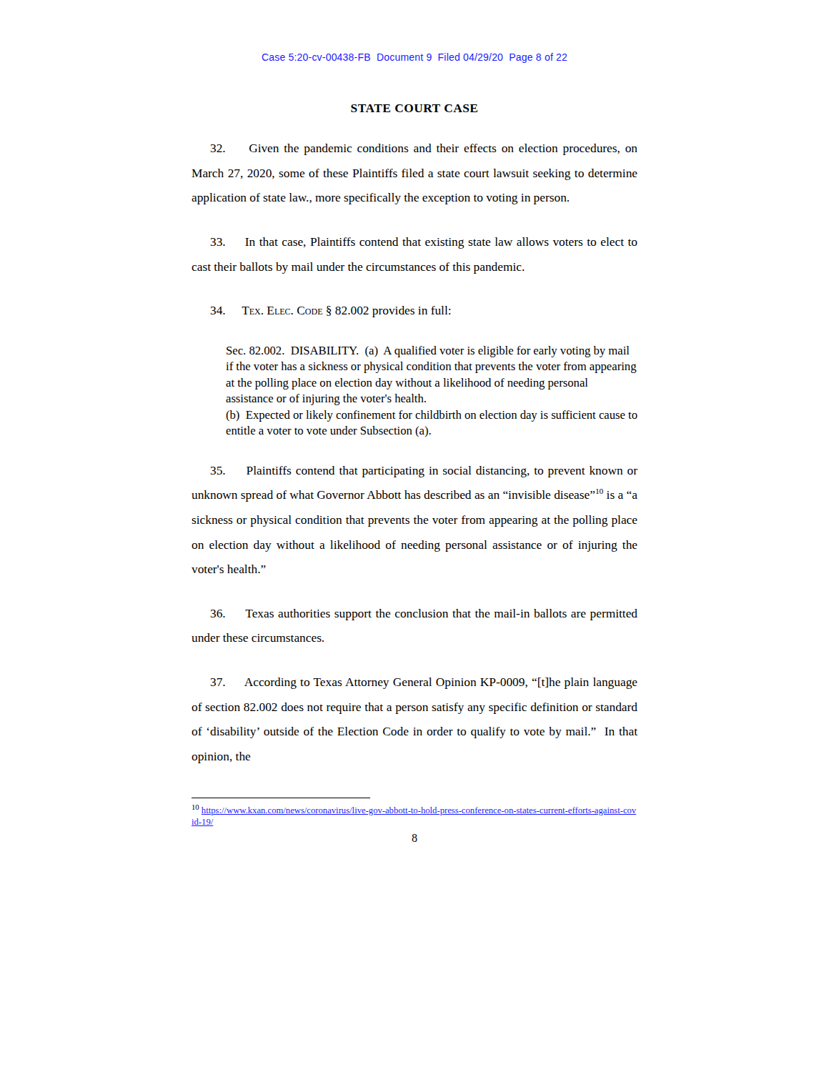Case 5:20-cv-00438-FB Document 9 Filed 04/29/20 Page 8 of 22
STATE COURT CASE
32. Given the pandemic conditions and their effects on election procedures, on March 27, 2020, some of these Plaintiffs filed a state court lawsuit seeking to determine application of state law., more specifically the exception to voting in person.
33. In that case, Plaintiffs contend that existing state law allows voters to elect to cast their ballots by mail under the circumstances of this pandemic.
34. Tex. Elec. Code § 82.002 provides in full:
Sec. 82.002. DISABILITY. (a) A qualified voter is eligible for early voting by mail if the voter has a sickness or physical condition that prevents the voter from appearing at the polling place on election day without a likelihood of needing personal assistance or of injuring the voter's health.
(b) Expected or likely confinement for childbirth on election day is sufficient cause to entitle a voter to vote under Subsection (a).
35. Plaintiffs contend that participating in social distancing, to prevent known or unknown spread of what Governor Abbott has described as an “invisible disease”10 is a “a sickness or physical condition that prevents the voter from appearing at the polling place on election day without a likelihood of needing personal assistance or of injuring the voter's health.”
36. Texas authorities support the conclusion that the mail-in ballots are permitted under these circumstances.
37. According to Texas Attorney General Opinion KP-0009, “[t]he plain language of section 82.002 does not require that a person satisfy any specific definition or standard of ‘disability’ outside of the Election Code in order to qualify to vote by mail.” In that opinion, the
10 https://www.kxan.com/news/coronavirus/live-gov-abbott-to-hold-press-conference-on-states-current-efforts-against-covid-19/
8